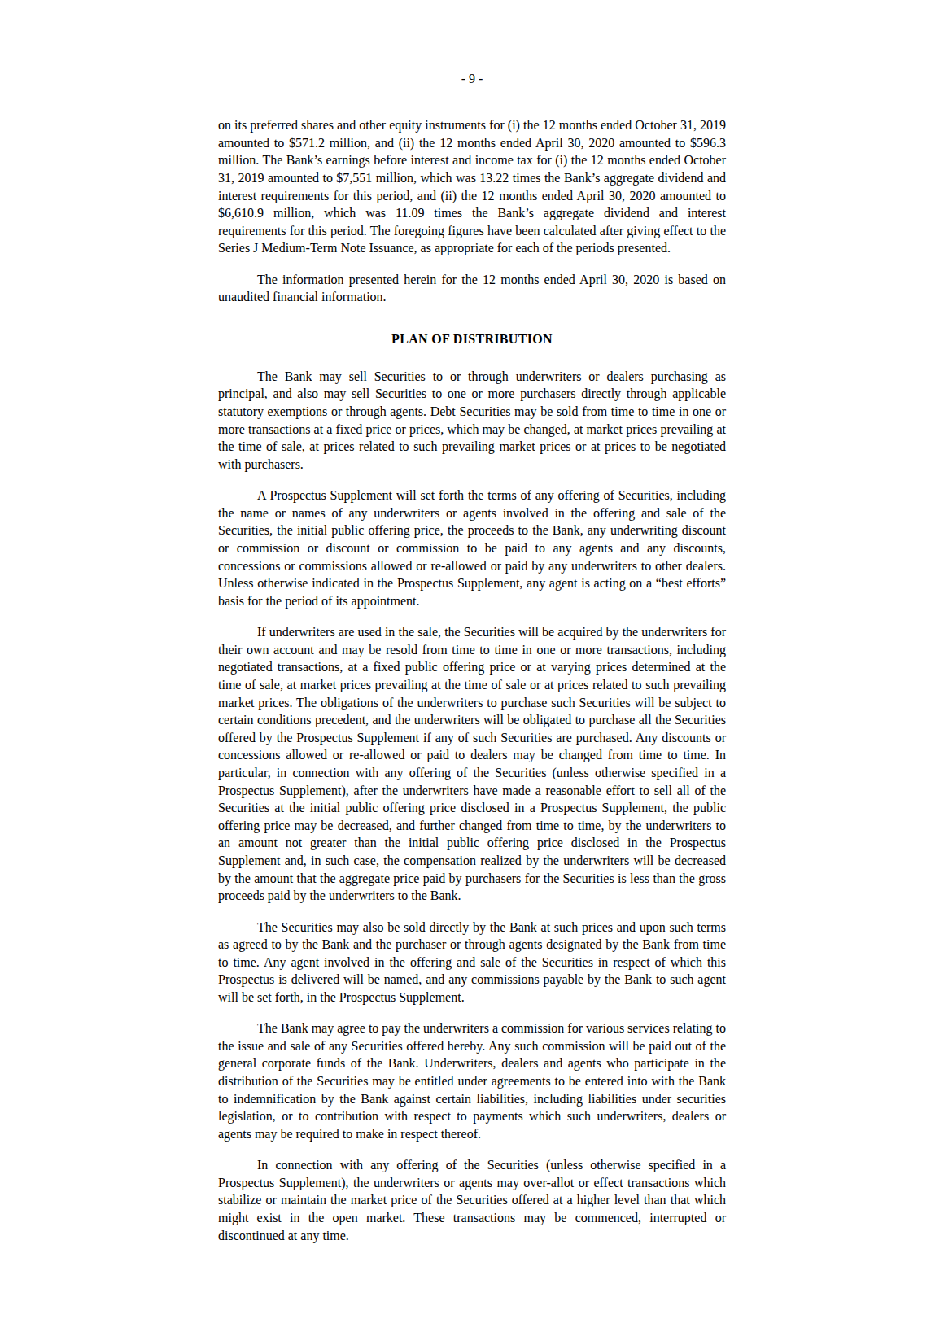- 9 -
on its preferred shares and other equity instruments for (i) the 12 months ended October 31, 2019 amounted to $571.2 million, and (ii) the 12 months ended April 30, 2020 amounted to $596.3 million. The Bank’s earnings before interest and income tax for (i) the 12 months ended October 31, 2019 amounted to $7,551 million, which was 13.22 times the Bank’s aggregate dividend and interest requirements for this period, and (ii) the 12 months ended April 30, 2020 amounted to $6,610.9 million, which was 11.09 times the Bank’s aggregate dividend and interest requirements for this period. The foregoing figures have been calculated after giving effect to the Series J Medium-Term Note Issuance, as appropriate for each of the periods presented.
The information presented herein for the 12 months ended April 30, 2020 is based on unaudited financial information.
PLAN OF DISTRIBUTION
The Bank may sell Securities to or through underwriters or dealers purchasing as principal, and also may sell Securities to one or more purchasers directly through applicable statutory exemptions or through agents. Debt Securities may be sold from time to time in one or more transactions at a fixed price or prices, which may be changed, at market prices prevailing at the time of sale, at prices related to such prevailing market prices or at prices to be negotiated with purchasers.
A Prospectus Supplement will set forth the terms of any offering of Securities, including the name or names of any underwriters or agents involved in the offering and sale of the Securities, the initial public offering price, the proceeds to the Bank, any underwriting discount or commission or discount or commission to be paid to any agents and any discounts, concessions or commissions allowed or re-allowed or paid by any underwriters to other dealers. Unless otherwise indicated in the Prospectus Supplement, any agent is acting on a “best efforts” basis for the period of its appointment.
If underwriters are used in the sale, the Securities will be acquired by the underwriters for their own account and may be resold from time to time in one or more transactions, including negotiated transactions, at a fixed public offering price or at varying prices determined at the time of sale, at market prices prevailing at the time of sale or at prices related to such prevailing market prices. The obligations of the underwriters to purchase such Securities will be subject to certain conditions precedent, and the underwriters will be obligated to purchase all the Securities offered by the Prospectus Supplement if any of such Securities are purchased. Any discounts or concessions allowed or re-allowed or paid to dealers may be changed from time to time. In particular, in connection with any offering of the Securities (unless otherwise specified in a Prospectus Supplement), after the underwriters have made a reasonable effort to sell all of the Securities at the initial public offering price disclosed in a Prospectus Supplement, the public offering price may be decreased, and further changed from time to time, by the underwriters to an amount not greater than the initial public offering price disclosed in the Prospectus Supplement and, in such case, the compensation realized by the underwriters will be decreased by the amount that the aggregate price paid by purchasers for the Securities is less than the gross proceeds paid by the underwriters to the Bank.
The Securities may also be sold directly by the Bank at such prices and upon such terms as agreed to by the Bank and the purchaser or through agents designated by the Bank from time to time. Any agent involved in the offering and sale of the Securities in respect of which this Prospectus is delivered will be named, and any commissions payable by the Bank to such agent will be set forth, in the Prospectus Supplement.
The Bank may agree to pay the underwriters a commission for various services relating to the issue and sale of any Securities offered hereby. Any such commission will be paid out of the general corporate funds of the Bank. Underwriters, dealers and agents who participate in the distribution of the Securities may be entitled under agreements to be entered into with the Bank to indemnification by the Bank against certain liabilities, including liabilities under securities legislation, or to contribution with respect to payments which such underwriters, dealers or agents may be required to make in respect thereof.
In connection with any offering of the Securities (unless otherwise specified in a Prospectus Supplement), the underwriters or agents may over-allot or effect transactions which stabilize or maintain the market price of the Securities offered at a higher level than that which might exist in the open market. These transactions may be commenced, interrupted or discontinued at any time.